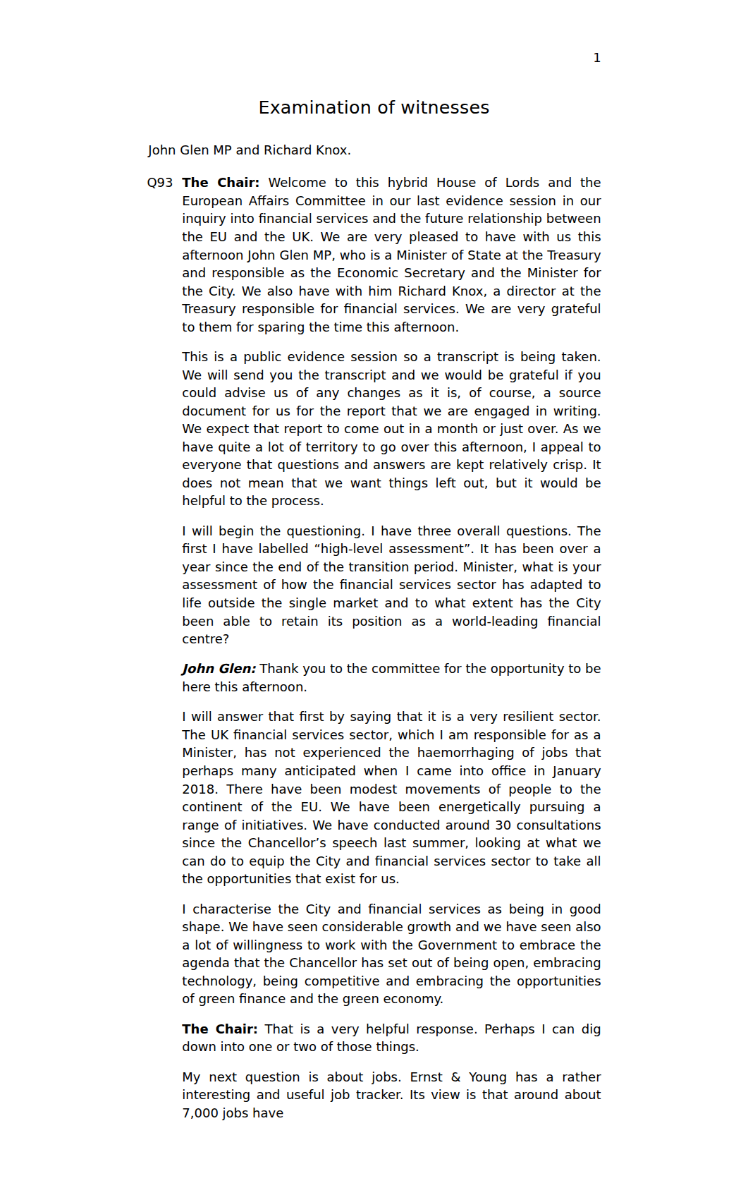1
Examination of witnesses
John Glen MP and Richard Knox.
Q93
The Chair: Welcome to this hybrid House of Lords and the European Affairs Committee in our last evidence session in our inquiry into financial services and the future relationship between the EU and the UK. We are very pleased to have with us this afternoon John Glen MP, who is a Minister of State at the Treasury and responsible as the Economic Secretary and the Minister for the City. We also have with him Richard Knox, a director at the Treasury responsible for financial services. We are very grateful to them for sparing the time this afternoon.
This is a public evidence session so a transcript is being taken. We will send you the transcript and we would be grateful if you could advise us of any changes as it is, of course, a source document for us for the report that we are engaged in writing. We expect that report to come out in a month or just over. As we have quite a lot of territory to go over this afternoon, I appeal to everyone that questions and answers are kept relatively crisp. It does not mean that we want things left out, but it would be helpful to the process.
I will begin the questioning. I have three overall questions. The first I have labelled “high-level assessment”. It has been over a year since the end of the transition period. Minister, what is your assessment of how the financial services sector has adapted to life outside the single market and to what extent has the City been able to retain its position as a world-leading financial centre?
John Glen: Thank you to the committee for the opportunity to be here this afternoon.
I will answer that first by saying that it is a very resilient sector. The UK financial services sector, which I am responsible for as a Minister, has not experienced the haemorrhaging of jobs that perhaps many anticipated when I came into office in January 2018. There have been modest movements of people to the continent of the EU. We have been energetically pursuing a range of initiatives. We have conducted around 30 consultations since the Chancellor’s speech last summer, looking at what we can do to equip the City and financial services sector to take all the opportunities that exist for us.
I characterise the City and financial services as being in good shape. We have seen considerable growth and we have seen also a lot of willingness to work with the Government to embrace the agenda that the Chancellor has set out of being open, embracing technology, being competitive and embracing the opportunities of green finance and the green economy.
The Chair: That is a very helpful response. Perhaps I can dig down into one or two of those things.
My next question is about jobs. Ernst & Young has a rather interesting and useful job tracker. Its view is that around about 7,000 jobs have